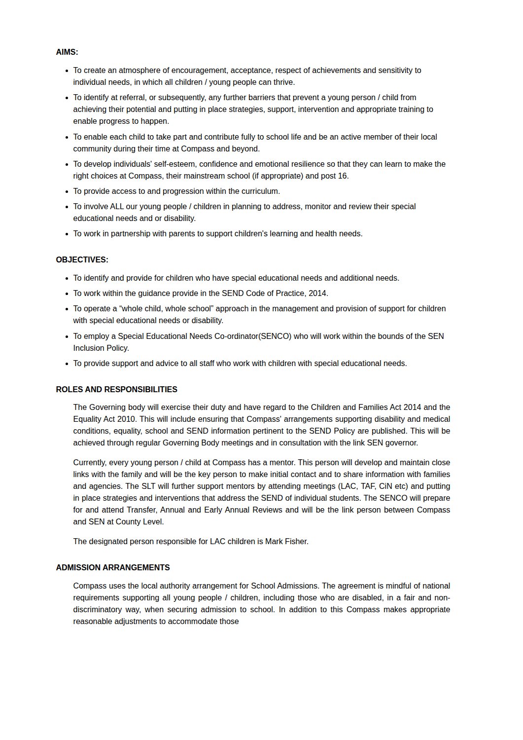AIMS:
To create an atmosphere of encouragement, acceptance, respect of achievements and sensitivity to individual needs, in which all children / young people can thrive.
To identify at referral, or subsequently, any further barriers that prevent a young person / child from achieving their potential and putting in place strategies, support, intervention and appropriate training to enable progress to happen.
To enable each child to take part and contribute fully to school life and be an active member of their local community during their time at Compass and beyond.
To develop individuals' self-esteem, confidence and emotional resilience so that they can learn to make the right choices at Compass, their mainstream school (if appropriate) and post 16.
To provide access to and progression within the curriculum.
To involve ALL our young people / children in planning to address, monitor and review their special educational needs and or disability.
To work in partnership with parents to support children's learning and health needs.
OBJECTIVES:
To identify and provide for children who have special educational needs and additional needs.
To work within the guidance provide in the SEND Code of Practice, 2014.
To operate a “whole child, whole school” approach in the management and provision of support for children with special educational needs or disability.
To employ a Special Educational Needs Co-ordinator(SENCO) who will work within the bounds of the SEN Inclusion Policy.
To provide support and advice to all staff who work with children with special educational needs.
ROLES AND RESPONSIBILITIES
The Governing body will exercise their duty and have regard to the Children and Families Act 2014 and the Equality Act 2010. This will include ensuring that Compass' arrangements supporting disability and medical conditions, equality, school and SEND information pertinent to the SEND Policy are published. This will be achieved through regular Governing Body meetings and in consultation with the link SEN governor.
Currently, every young person / child at Compass has a mentor. This person will develop and maintain close links with the family and will be the key person to make initial contact and to share information with families and agencies. The SLT will further support mentors by attending meetings (LAC, TAF, CiN etc) and putting in place strategies and interventions that address the SEND of individual students. The SENCO will prepare for and attend Transfer, Annual and Early Annual Reviews and will be the link person between Compass and SEN at County Level.
The designated person responsible for LAC children is Mark Fisher.
ADMISSION ARRANGEMENTS
Compass uses the local authority arrangement for School Admissions. The agreement is mindful of national requirements supporting all young people / children, including those who are disabled, in a fair and non-discriminatory way, when securing admission to school. In addition to this Compass makes appropriate reasonable adjustments to accommodate those